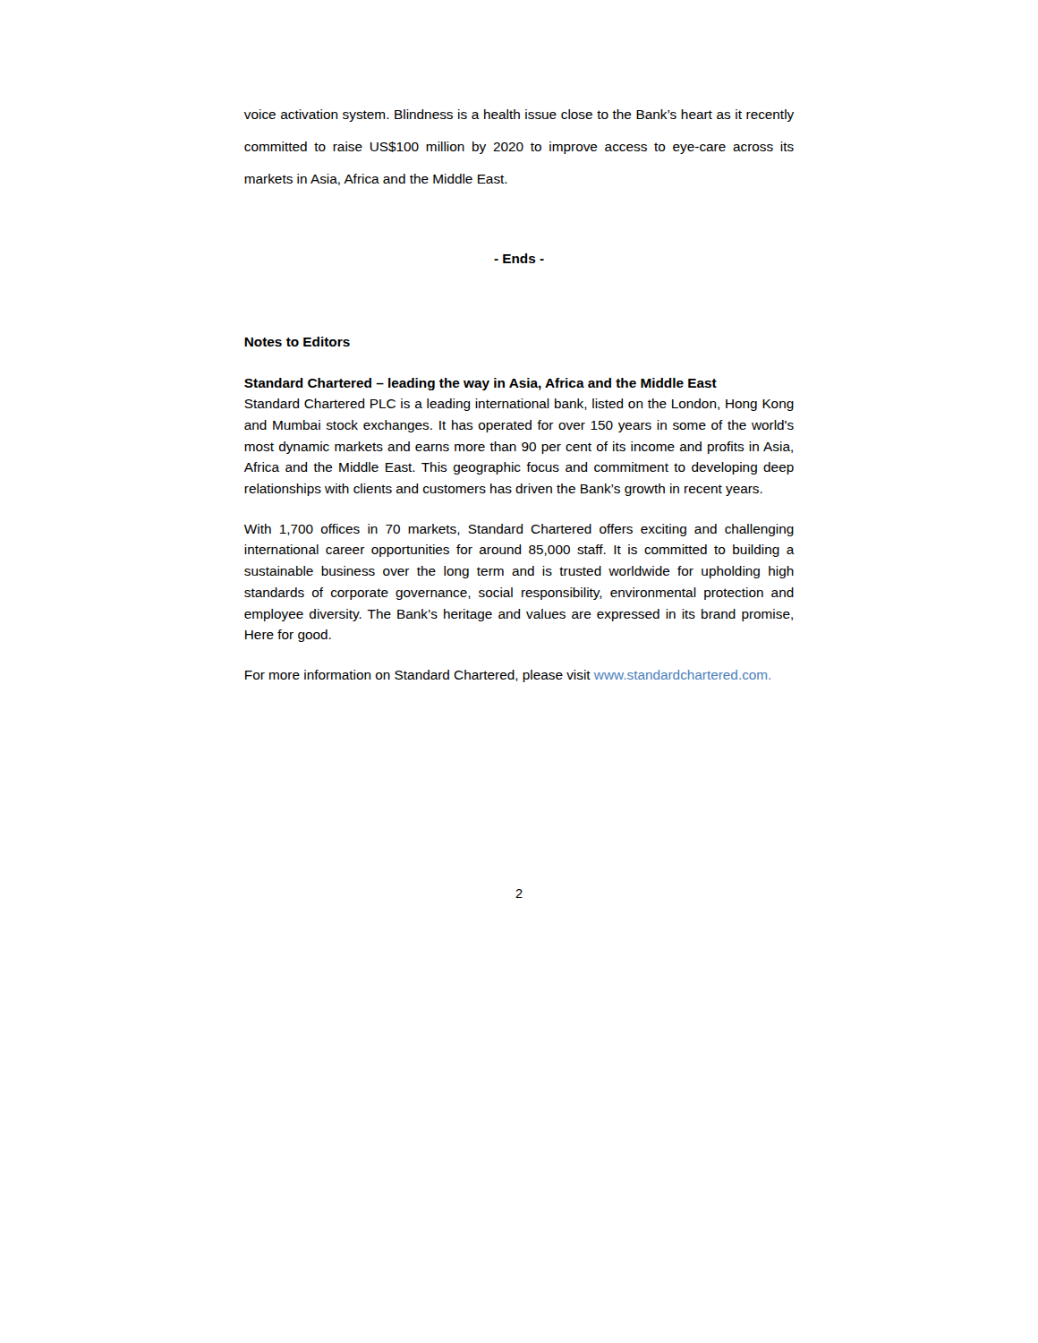voice activation system. Blindness is a health issue close to the Bank’s heart as it recently committed to raise US$100 million by 2020 to improve access to eye-care across its markets in Asia, Africa and the Middle East.
- Ends -
Notes to Editors
Standard Chartered – leading the way in Asia, Africa and the Middle East
Standard Chartered PLC is a leading international bank, listed on the London, Hong Kong and Mumbai stock exchanges. It has operated for over 150 years in some of the world's most dynamic markets and earns more than 90 per cent of its income and profits in Asia, Africa and the Middle East. This geographic focus and commitment to developing deep relationships with clients and customers has driven the Bank’s growth in recent years.
With 1,700 offices in 70 markets, Standard Chartered offers exciting and challenging international career opportunities for around 85,000 staff. It is committed to building a sustainable business over the long term and is trusted worldwide for upholding high standards of corporate governance, social responsibility, environmental protection and employee diversity. The Bank’s heritage and values are expressed in its brand promise, Here for good.
For more information on Standard Chartered, please visit www.standardchartered.com.
2